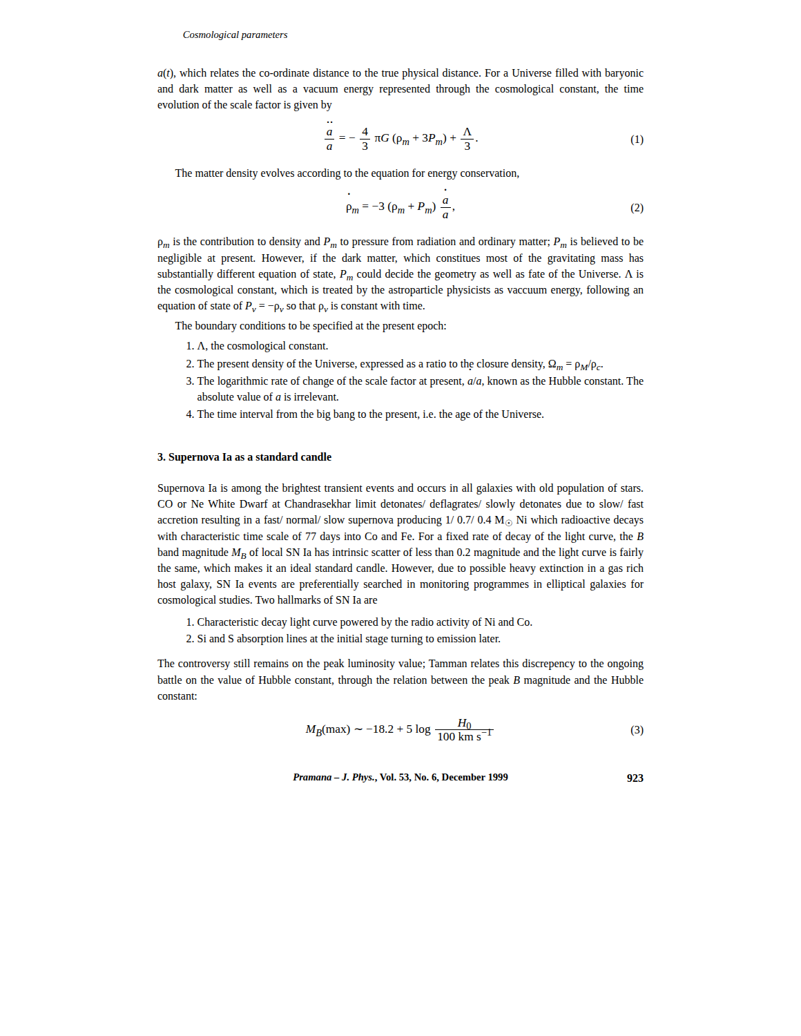Cosmological parameters
a(t), which relates the co-ordinate distance to the true physical distance. For a Universe filled with baryonic and dark matter as well as a vacuum energy represented through the cosmological constant, the time evolution of the scale factor is given by
aa = − 43 πG (ρm + 3Pm) + Λ 3.
(1)
The matter density evolves according to the equation for energy conservation,
ρm = −3 (ρm + Pm) aa,
(2)
ρm is the contribution to density and Pm to pressure from radiation and ordinary matter; Pm is believed to be negligible at present. However, if the dark matter, which constitues most of the gravitating mass has substantially different equation of state, Pm could decide the geometry as well as fate of the Universe. Λ is the cosmological constant, which is treated by the astroparticle physicists as vaccuum energy, following an equation of state of Pv = −ρv so that ρv is constant with time.
The boundary conditions to be specified at the present epoch:
Λ, the cosmological constant.
The present density of the Universe, expressed as a ratio to the closure density, Ωm = ρM/ρc.
The logarithmic rate of change of the scale factor at present, a/a, known as the Hubble constant. The absolute value of a is irrelevant.
The time interval from the big bang to the present, i.e. the age of the Universe.
3. Supernova Ia as a standard candle
Supernova Ia is among the brightest transient events and occurs in all galaxies with old population of stars. CO or Ne White Dwarf at Chandrasekhar limit detonates/ deflagrates/ slowly detonates due to slow/ fast accretion resulting in a fast/ normal/ slow supernova producing 1/ 0.7/ 0.4 M☉ Ni which radioactive decays with characteristic time scale of 77 days into Co and Fe. For a fixed rate of decay of the light curve, the B band magnitude MB of local SN Ia has intrinsic scatter of less than 0.2 magnitude and the light curve is fairly the same, which makes it an ideal standard candle. However, due to possible heavy extinction in a gas rich host galaxy, SN Ia events are preferentially searched in monitoring programmes in elliptical galaxies for cosmological studies. Two hallmarks of SN Ia are
Characteristic decay light curve powered by the radio activity of Ni and Co.
Si and S absorption lines at the initial stage turning to emission later.
The controversy still remains on the peak luminosity value; Tamman relates this discrepency to the ongoing battle on the value of Hubble constant, through the relation between the peak B magnitude and the Hubble constant:
MB(max) ∼ −18.2 + 5 log H0100 km s−1
(3)
Pramana – J. Phys., Vol. 53, No. 6, December 1999 923